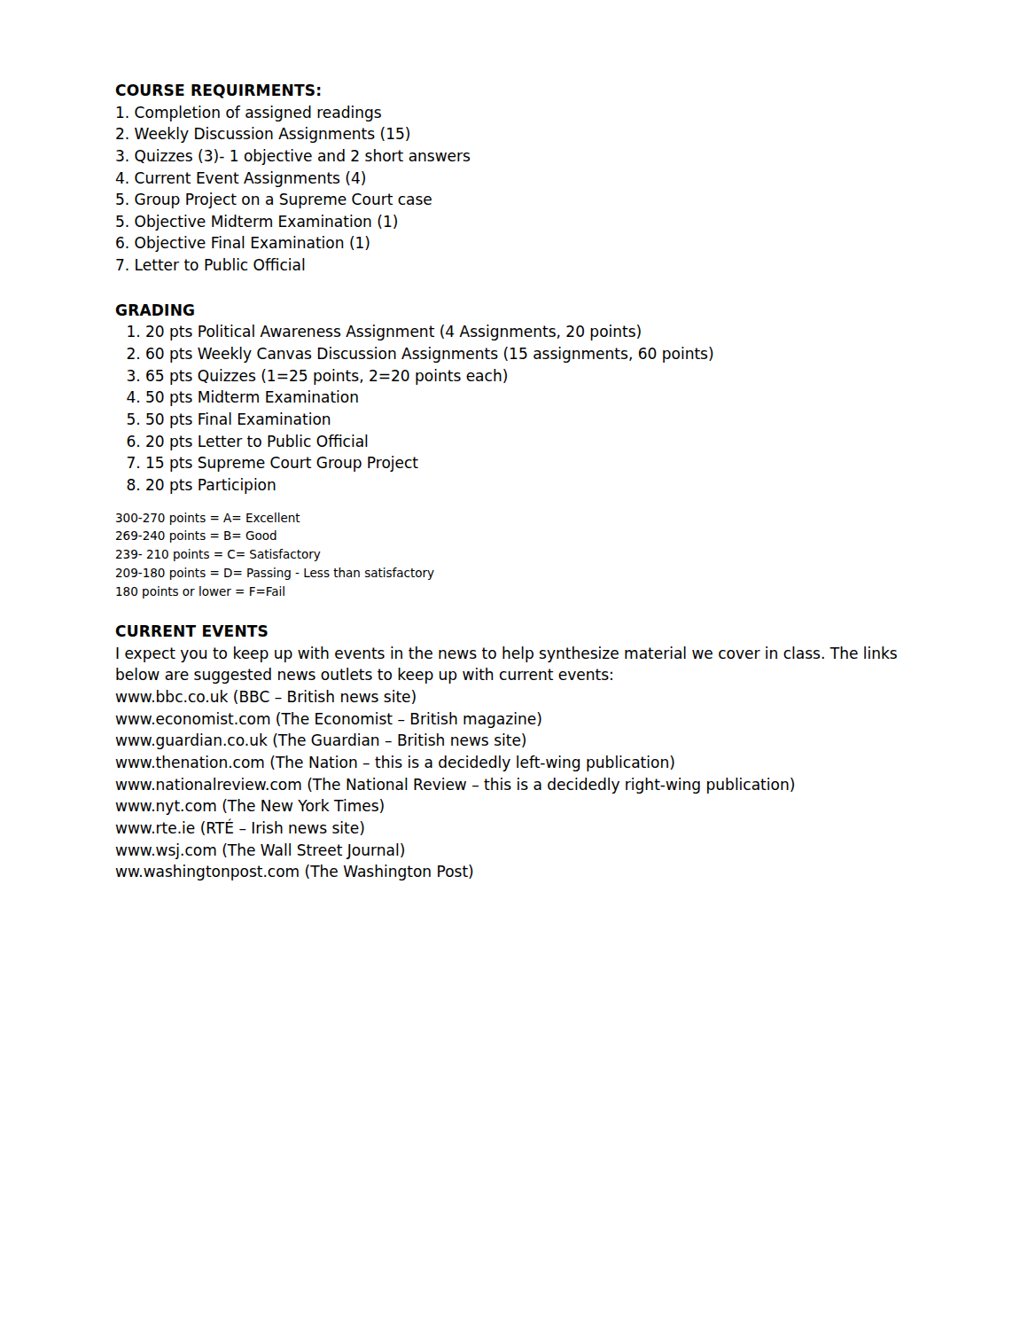COURSE REQUIRMENTS:
1. Completion of assigned readings
2. Weekly Discussion Assignments (15)
3. Quizzes (3)- 1 objective and 2 short answers
4. Current Event Assignments (4)
5. Group Project on a Supreme Court case
5. Objective Midterm Examination (1)
6. Objective Final Examination (1)
7. Letter to Public Official
GRADING
20 pts Political Awareness Assignment (4 Assignments, 20 points)
60 pts Weekly Canvas Discussion Assignments (15 assignments, 60 points)
65 pts Quizzes (1=25 points, 2=20 points each)
50 pts Midterm Examination
50 pts Final Examination
20 pts Letter to Public Official
15 pts Supreme Court Group Project
20 pts Participion
300-270 points = A= Excellent
269-240 points = B= Good
239- 210 points = C= Satisfactory
209-180 points = D= Passing - Less than satisfactory
180 points or lower = F=Fail
CURRENT EVENTS
I expect you to keep up with events in the news to help synthesize material we cover in class. The links below are suggested news outlets to keep up with current events:
www.bbc.co.uk (BBC – British news site)
www.economist.com (The Economist – British magazine)
www.guardian.co.uk (The Guardian – British news site)
www.thenation.com (The Nation – this is a decidedly left-wing publication)
www.nationalreview.com (The National Review – this is a decidedly right-wing publication)
www.nyt.com (The New York Times)
www.rte.ie (RTÉ – Irish news site)
www.wsj.com (The Wall Street Journal)
ww.washingtonpost.com (The Washington Post)